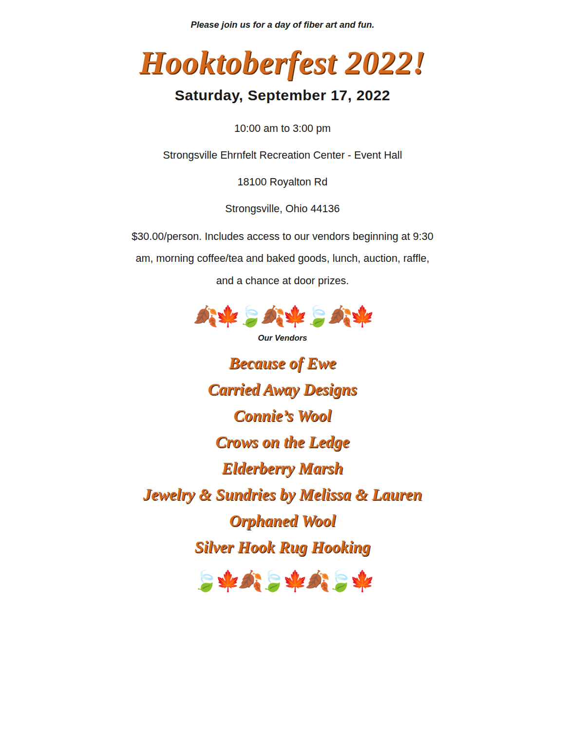Please join us for a day of fiber art and fun.
Hooktoberfest 2022!
Saturday, September 17, 2022
10:00 am to 3:00 pm
Strongsville Ehrnfelt Recreation Center - Event Hall
18100 Royalton Rd
Strongsville, Ohio 44136
$30.00/person. Includes access to our vendors beginning at 9:30 am, morning coffee/tea and baked goods, lunch, auction, raffle, and a chance at door prizes.
🍂🍁🍃🍂🍁🍃🍂🍁
Our Vendors
Because of Ewe
Carried Away Designs
Connie’s Wool
Crows on the Ledge
Elderberry Marsh
Jewelry & Sundries by Melissa & Lauren
Orphaned Wool
Silver Hook Rug Hooking
🍃🍁🍂🍃🍁🍂🍃🍁